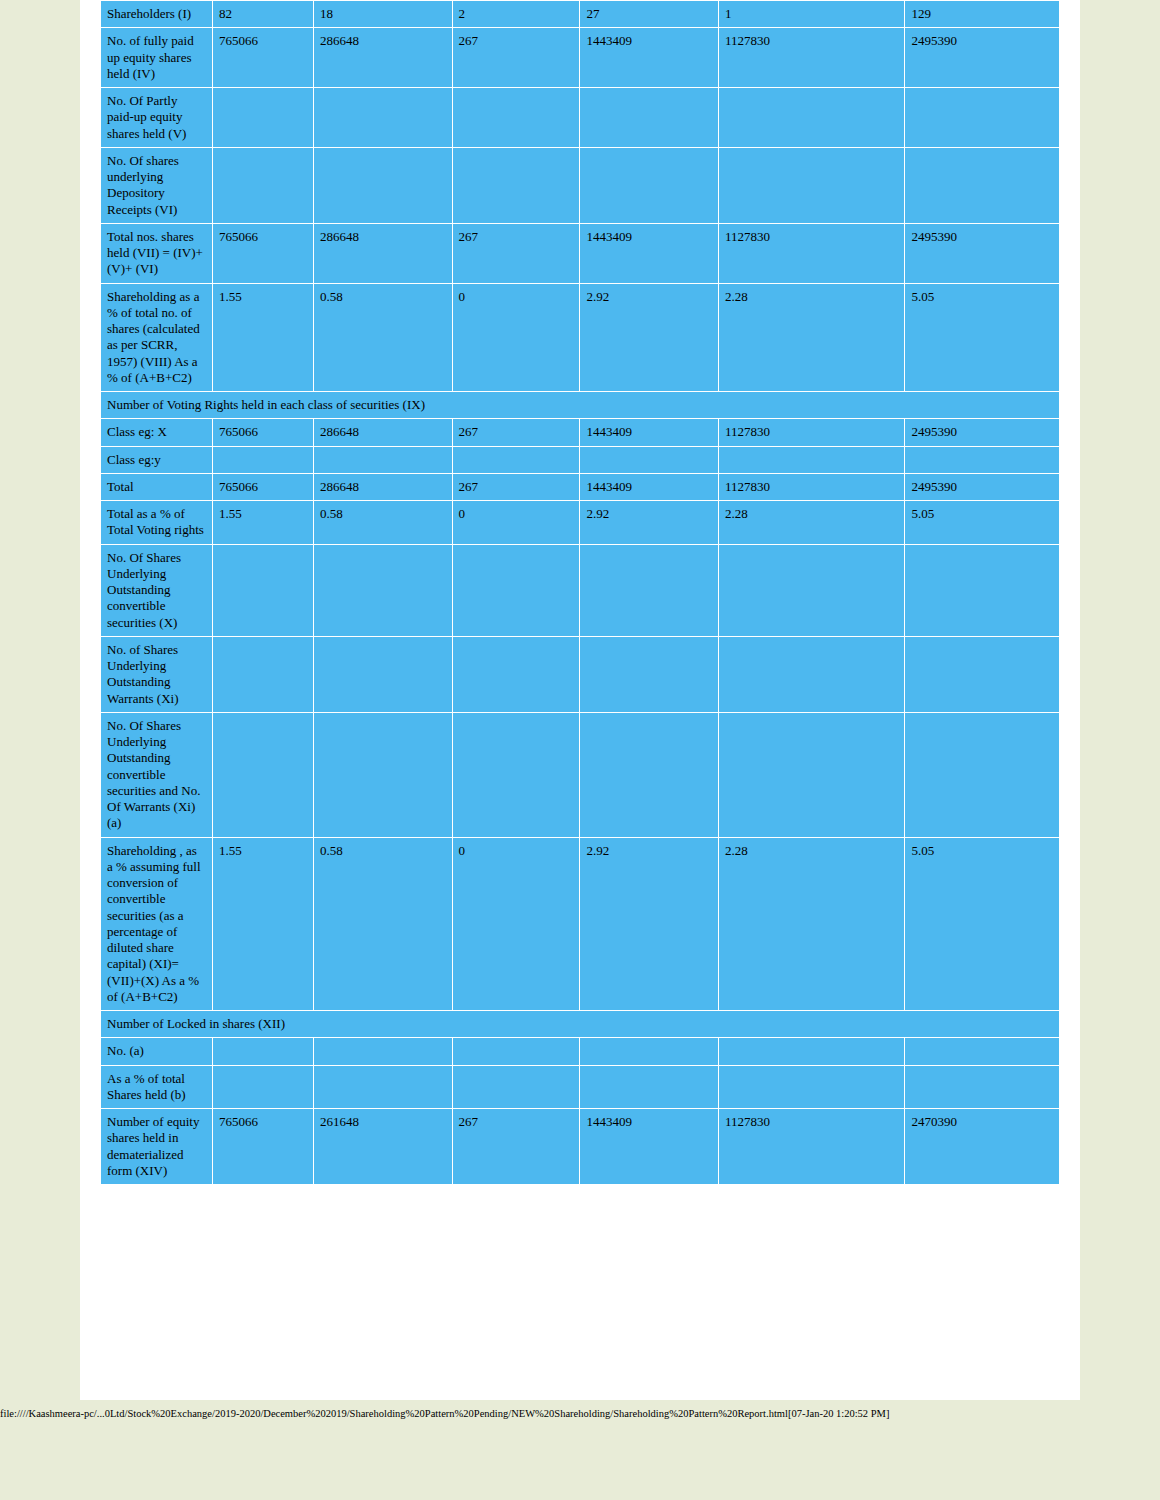| Shareholders (I) | 82 | 18 | 2 | 27 | 1 | 129 |
| No. of fully paid up equity shares held (IV) | 765066 | 286648 | 267 | 1443409 | 1127830 | 2495390 |
| No. Of Partly paid-up equity shares held (V) | | | | | | |
| No. Of shares underlying Depository Receipts (VI) | | | | | | |
| Total nos. shares held (VII) = (IV)+(V)+ (VI) | 765066 | 286648 | 267 | 1443409 | 1127830 | 2495390 |
| Shareholding as a % of total no. of shares (calculated as per SCRR, 1957) (VIII) As a % of (A+B+C2) | 1.55 | 0.58 | 0 | 2.92 | 2.28 | 5.05 |
| Number of Voting Rights held in each class of securities (IX) |
| Class eg: X | 765066 | 286648 | 267 | 1443409 | 1127830 | 2495390 |
| Class eg:y | | | | | | |
| Total | 765066 | 286648 | 267 | 1443409 | 1127830 | 2495390 |
| Total as a % of Total Voting rights | 1.55 | 0.58 | 0 | 2.92 | 2.28 | 5.05 |
| No. Of Shares Underlying Outstanding convertible securities (X) | | | | | | |
| No. of Shares Underlying Outstanding Warrants (Xi) | | | | | | |
| No. Of Shares Underlying Outstanding convertible securities and No. Of Warrants (Xi) (a) | | | | | | |
| Shareholding , as a % assuming full conversion of convertible securities (as a percentage of diluted share capital) (XI)= (VII)+(X) As a % of (A+B+C2) | 1.55 | 0.58 | 0 | 2.92 | 2.28 | 5.05 |
| Number of Locked in shares (XII) |
| No. (a) | | | | | | |
| As a % of total Shares held (b) | | | | | | |
| Number of equity shares held in dematerialized form (XIV) | 765066 | 261648 | 267 | 1443409 | 1127830 | 2470390 |
file:////Kaashmeera-pc/...0Ltd/Stock%20Exchange/2019-2020/December%202019/Shareholding%20Pattern%20Pending/NEW%20Shareholding/Shareholding%20Pattern%20Report.html[07-Jan-20 1:20:52 PM]